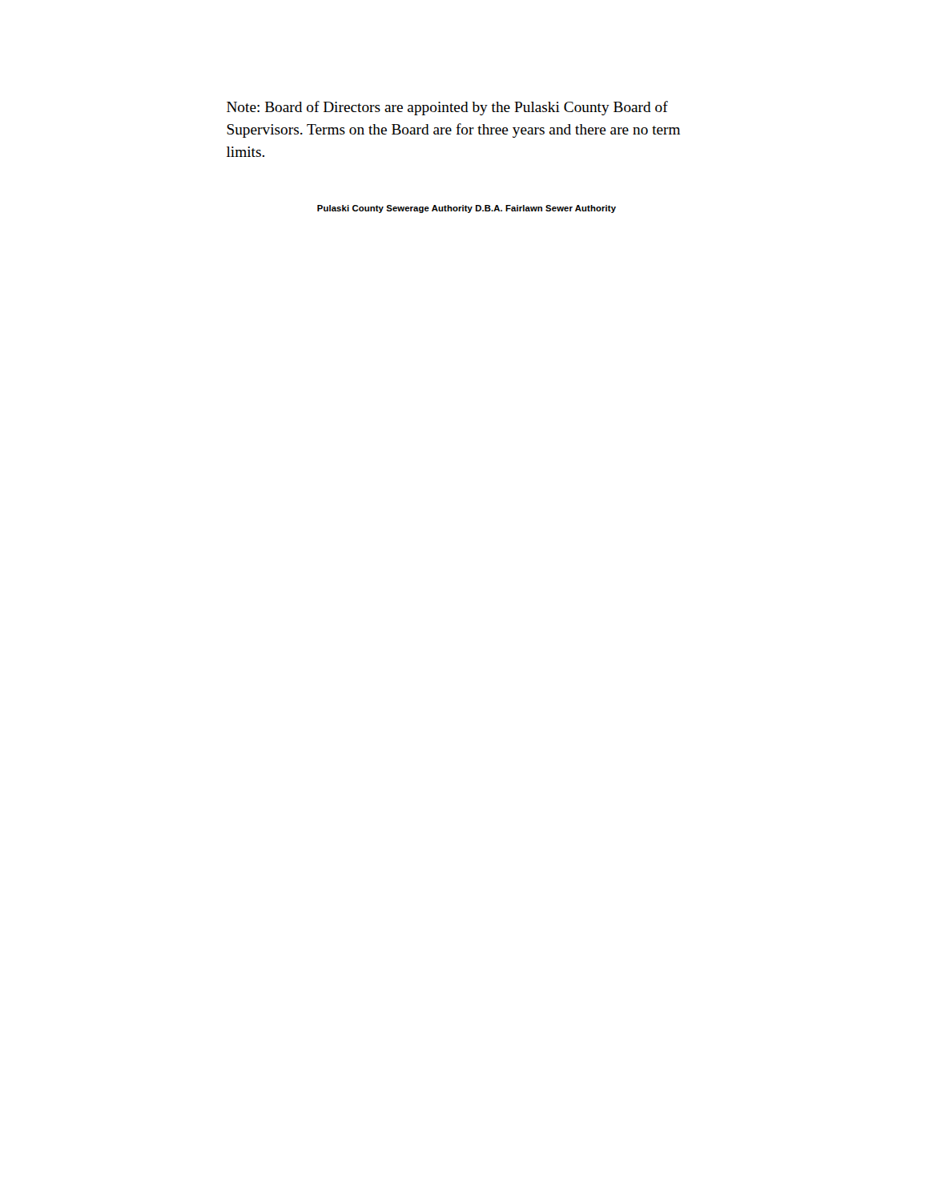Note: Board of Directors are appointed by the Pulaski County Board of Supervisors. Terms on the Board are for three years and there are no term limits.
Pulaski County Sewerage Authority D.B.A. Fairlawn Sewer Authority